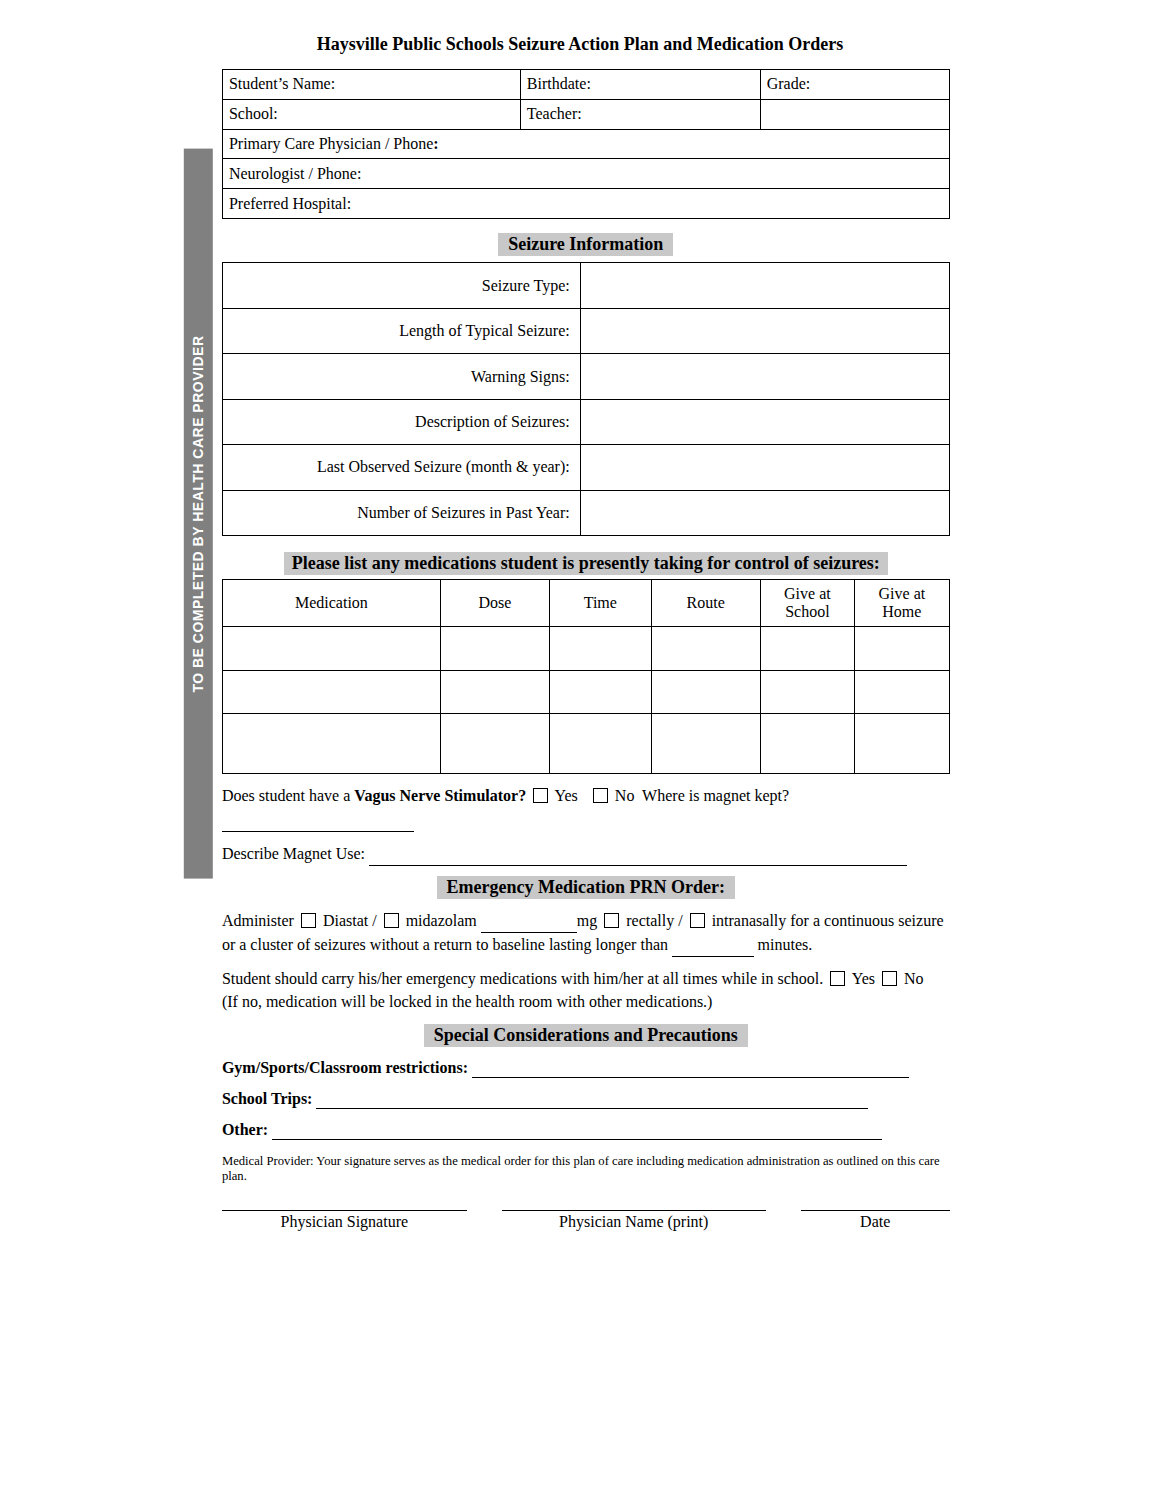Haysville Public Schools Seizure Action Plan and Medication Orders
TO BE COMPLETED BY HEALTH CARE PROVIDER
| Student’s Name: | Birthdate: | Grade: |
| School: | Teacher: | |
| Primary Care Physician / Phone : |
| Neurologist / Phone: |
| Preferred Hospital: |
Seizure Information
| Seizure Type: | |
| Length of Typical Seizure: | |
| Warning Signs: | |
| Description of Seizures: | |
| Last Observed Seizure (month & year): | |
| Number of Seizures in Past Year: | |
Please list any medications student is presently taking for control of seizures:
| Medication | Dose | Time | Route | Give at School | Give at Home |
| --- | --- | --- | --- | --- | --- |
Does student have a Vagus Nerve Stimulator? Yes No Where is magnet kept?
Describe Magnet Use:
Emergency Medication PRN Order:
Administer Diastat / midazolam mg rectally / intranasally for a continuous seizure or a cluster of seizures without a return to baseline lasting longer than minutes.
Student should carry his/her emergency medications with him/her at all times while in school. Yes No
(If no, medication will be locked in the health room with other medications.)
Special Considerations and Precautions
Gym/Sports/Classroom restrictions:
School Trips:
Other:
Medical Provider: Your signature serves as the medical order for this plan of care including medication administration as outlined on this care plan.
Physician Signature
Physician Name (print)
Date